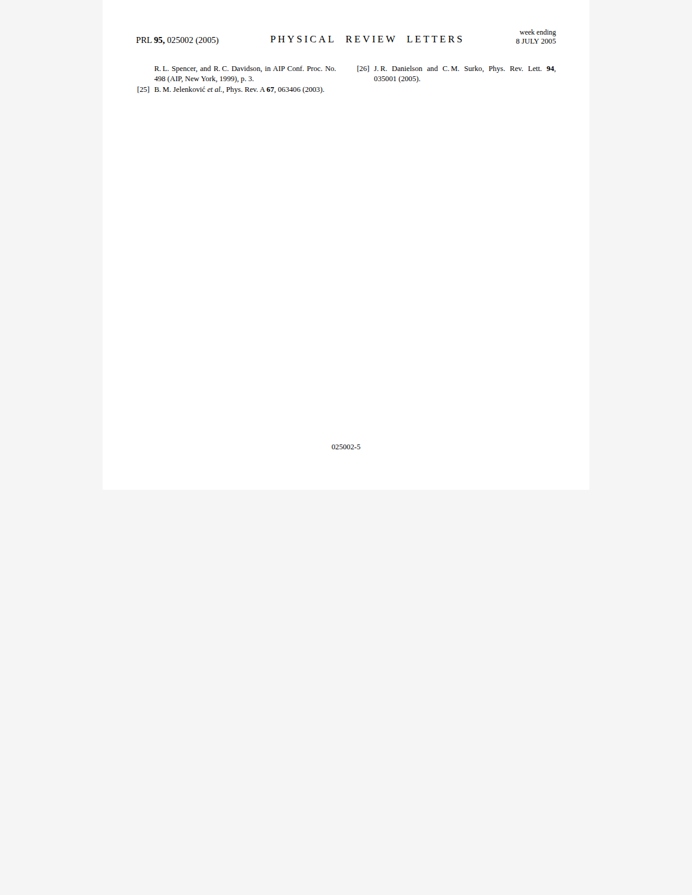PRL 95, 025002 (2005)
Physical Review Letters
week ending
8 JULY 2005
R. L. Spencer, and R. C. Davidson, in AIP Conf. Proc. No. 498 (AIP, New York, 1999), p. 3.
[25] B. M. Jelenković et al., Phys. Rev. A 67, 063406 (2003).
[26] J. R. Danielson and C. M. Surko, Phys. Rev. Lett. 94, 035001 (2005).
025002-5